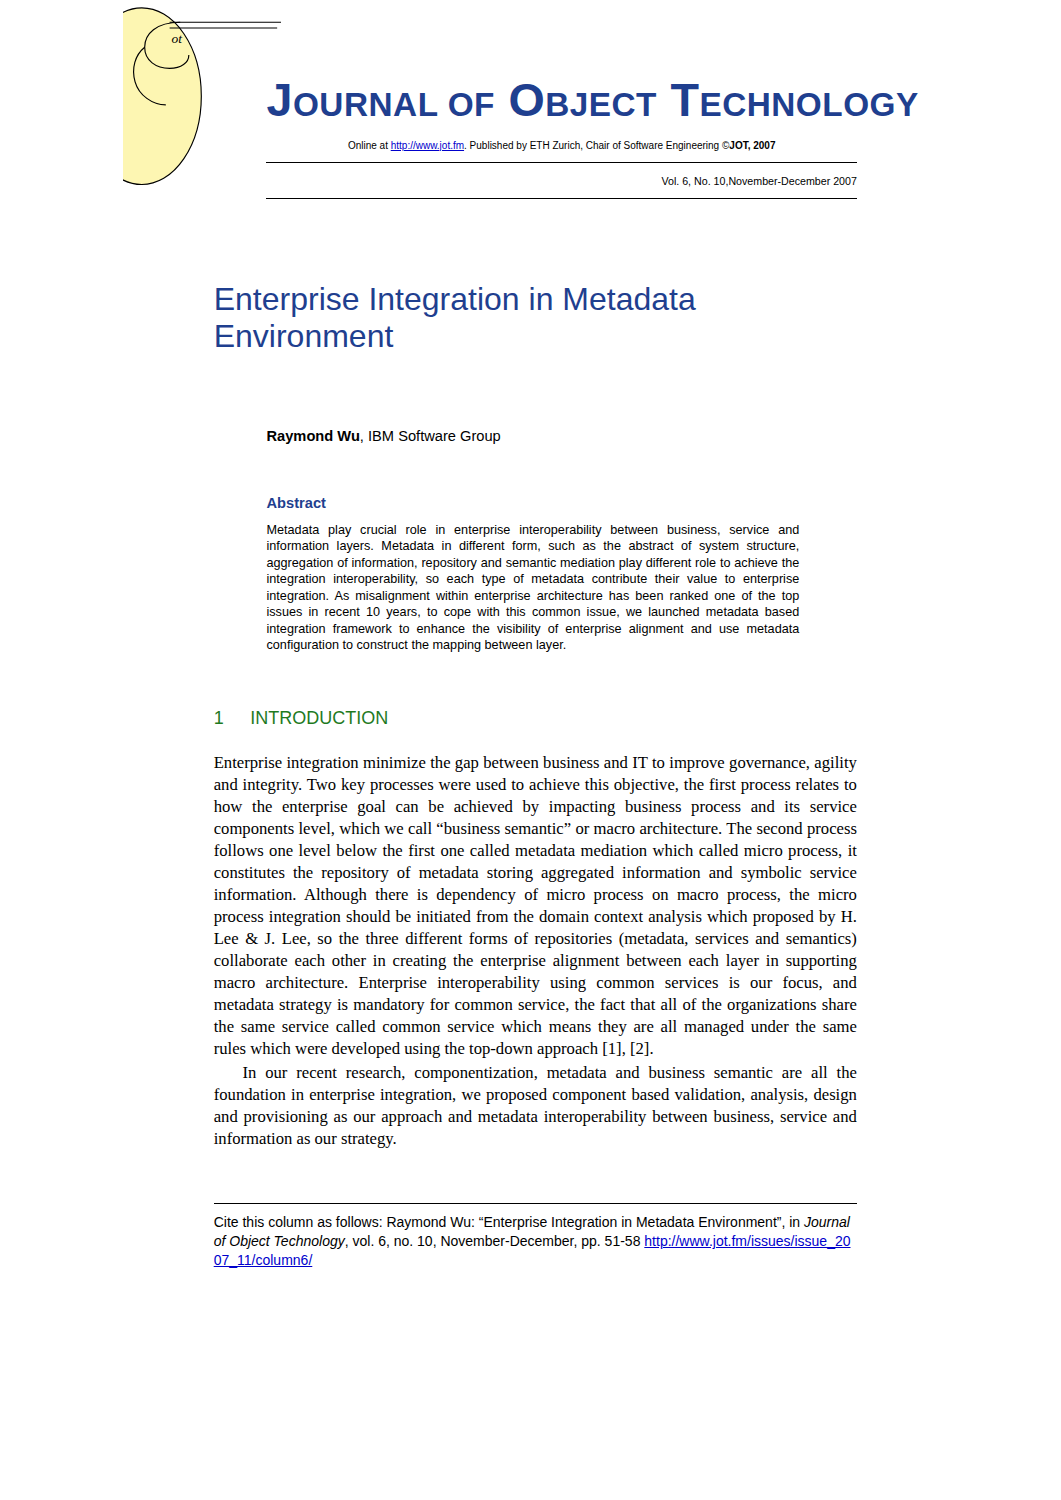ot
JOURNAL OF OBJECT TECHNOLOGY
Online at http://www.jot.fm. Published by ETH Zurich, Chair of Software Engineering ©JOT, 2007
Vol. 6, No. 10,November-December 2007
Enterprise Integration in Metadata Environment
Raymond Wu, IBM Software Group
Abstract
Metadata play crucial role in enterprise interoperability between business, service and information layers. Metadata in different form, such as the abstract of system structure, aggregation of information, repository and semantic mediation play different role to achieve the integration interoperability, so each type of metadata contribute their value to enterprise integration. As misalignment within enterprise architecture has been ranked one of the top issues in recent 10 years, to cope with this common issue, we launched metadata based integration framework to enhance the visibility of enterprise alignment and use metadata configuration to construct the mapping between layer.
1 INTRODUCTION
Enterprise integration minimize the gap between business and IT to improve governance, agility and integrity. Two key processes were used to achieve this objective, the first process relates to how the enterprise goal can be achieved by impacting business process and its service components level, which we call “business semantic” or macro architecture. The second process follows one level below the first one called metadata mediation which called micro process, it constitutes the repository of metadata storing aggregated information and symbolic service information. Although there is dependency of micro process on macro process, the micro process integration should be initiated from the domain context analysis which proposed by H. Lee & J. Lee, so the three different forms of repositories (metadata, services and semantics) collaborate each other in creating the enterprise alignment between each layer in supporting macro architecture. Enterprise interoperability using common services is our focus, and metadata strategy is mandatory for common service, the fact that all of the organizations share the same service called common service which means they are all managed under the same rules which were developed using the top-down approach [1], [2].
In our recent research, componentization, metadata and business semantic are all the foundation in enterprise integration, we proposed component based validation, analysis, design and provisioning as our approach and metadata interoperability between business, service and information as our strategy.
Cite this column as follows: Raymond Wu: “Enterprise Integration in Metadata Environment”, in Journal of Object Technology, vol. 6, no. 10, November-December, pp. 51-58 http://www.jot.fm/issues/issue_2007_11/column6/